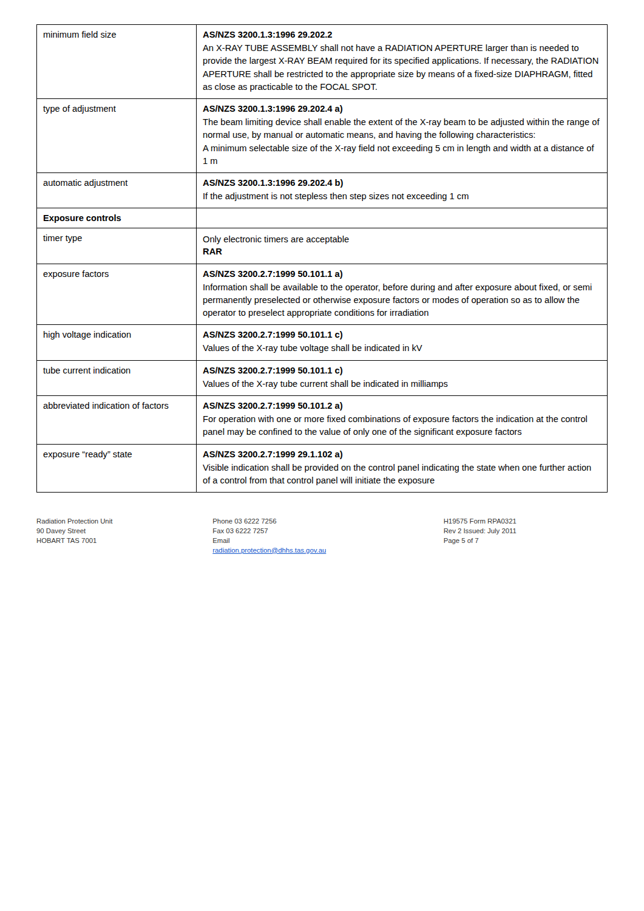| minimum field size | AS/NZS 3200.1.3:1996 29.202.2 An X-RAY TUBE ASSEMBLY shall not have a RADIATION APERTURE larger than is needed to provide the largest X-RAY BEAM required for its specified applications. If necessary, the RADIATION APERTURE shall be restricted to the appropriate size by means of a fixed-size DIAPHRAGM , fitted as close as practicable to the FOCAL SPOT . |
| type of adjustment | AS/NZS 3200.1.3:1996 29.202.4 a) The beam limiting device shall enable the extent of the X-ray beam to be adjusted within the range of normal use, by manual or automatic means, and having the following characteristics: A minimum selectable size of the X-ray field not exceeding 5 cm in length and width at a distance of 1 m |
| automatic adjustment | AS/NZS 3200.1.3:1996 29.202.4 b) If the adjustment is not stepless then step sizes not exceeding 1 cm |
| Exposure controls | |
| timer type | Only electronic timers are acceptable RAR |
| exposure factors | AS/NZS 3200.2.7:1999 50.101.1 a) Information shall be available to the operator, before during and after exposure about fixed, or semi permanently preselected or otherwise exposure factors or modes of operation so as to allow the operator to preselect appropriate conditions for irradiation |
| high voltage indication | AS/NZS 3200.2.7:1999 50.101.1 c) Values of the X-ray tube voltage shall be indicated in kV |
| tube current indication | AS/NZS 3200.2.7:1999 50.101.1 c) Values of the X-ray tube current shall be indicated in milliamps |
| abbreviated indication of factors | AS/NZS 3200.2.7:1999 50.101.2 a) For operation with one or more fixed combinations of exposure factors the indication at the control panel may be confined to the value of only one of the significant exposure factors |
| exposure “ready” state | AS/NZS 3200.2.7:1999 29.1.102 a) Visible indication shall be provided on the control panel indicating the state when one further action of a control from that control panel will initiate the exposure |
Radiation Protection Unit
90 Davey Street
HOBART TAS 7001
Phone 03 6222 7256
Fax 03 6222 7257
Email
radiation.protection@dhhs.tas.gov.au
H19575 Form RPA0321
Rev 2 Issued: July 2011
Page 5 of 7